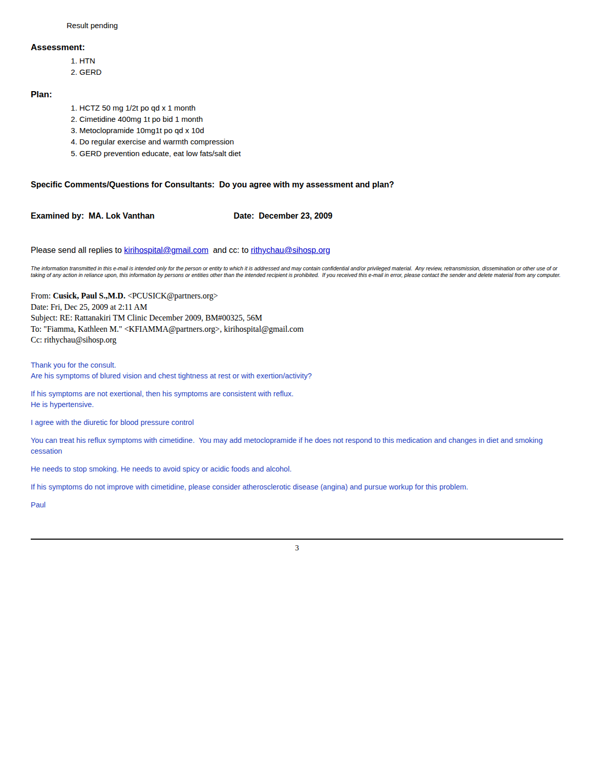Result pending
Assessment:
HTN
GERD
Plan:
HCTZ 50 mg 1/2t po qd x 1 month
Cimetidine 400mg 1t po bid 1 month
Metoclopramide 10mg1t po qd x 10d
Do regular exercise and warmth compression
GERD prevention educate, eat low fats/salt diet
Specific Comments/Questions for Consultants: Do you agree with my assessment and plan?
Examined by: MA. Lok Vanthan Date: December 23, 2009
Please send all replies to kirihospital@gmail.com and cc: to rithychau@sihosp.org
The information transmitted in this e-mail is intended only for the person or entity to which it is addressed and may contain confidential and/or privileged material. Any review, retransmission, dissemination or other use of or taking of any action in reliance upon, this information by persons or entities other than the intended recipient is prohibited. If you received this e-mail in error, please contact the sender and delete material from any computer.
From: Cusick, Paul S.,M.D. <PCUSICK@partners.org>
Date: Fri, Dec 25, 2009 at 2:11 AM
Subject: RE: Rattanakiri TM Clinic December 2009, BM#00325, 56M
To: "Fiamma, Kathleen M." <KFIAMMA@partners.org>, kirihospital@gmail.com
Cc: rithychau@sihosp.org
Thank you for the consult.
Are his symptoms of blured vision and chest tightness at rest or with exertion/activity?
If his symptoms are not exertional, then his symptoms are consistent with reflux.
He is hypertensive.
I agree with the diuretic for blood pressure control
You can treat his reflux symptoms with cimetidine. You may add metoclopramide if he does not respond to this medication and changes in diet and smoking cessation
He needs to stop smoking. He needs to avoid spicy or acidic foods and alcohol.
If his symptoms do not improve with cimetidine, please consider atherosclerotic disease (angina) and pursue workup for this problem.
Paul
3